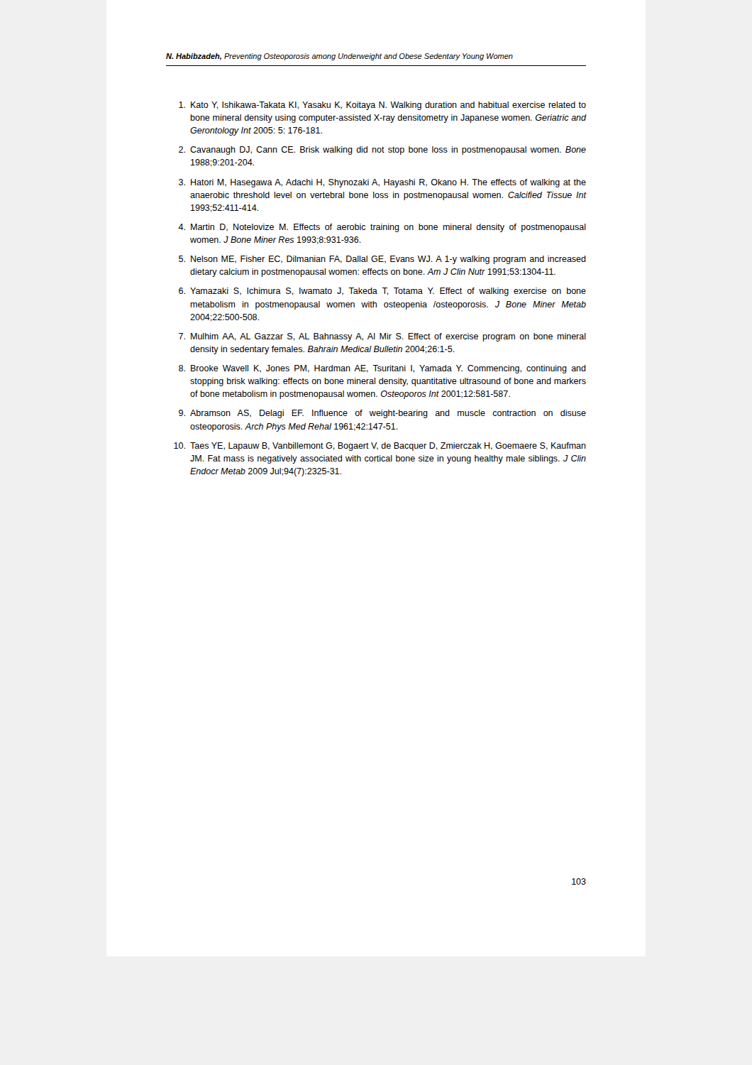N. Habibzadeh, Preventing Osteoporosis among Underweight and Obese Sedentary Young Women
Kato Y, Ishikawa-Takata KI, Yasaku K, Koitaya N. Walking duration and habitual exercise related to bone mineral density using computer-assisted X-ray densitometry in Japanese women. Geriatric and Gerontology Int 2005: 5: 176-181.
Cavanaugh DJ, Cann CE. Brisk walking did not stop bone loss in postmenopausal women. Bone 1988;9:201-204.
Hatori M, Hasegawa A, Adachi H, Shynozaki A, Hayashi R, Okano H. The effects of walking at the anaerobic threshold level on vertebral bone loss in postmenopausal women. Calcified Tissue Int 1993;52:411-414.
Martin D, Notelovize M. Effects of aerobic training on bone mineral density of postmenopausal women. J Bone Miner Res 1993;8:931-936.
Nelson ME, Fisher EC, Dilmanian FA, Dallal GE, Evans WJ. A 1-y walking program and increased dietary calcium in postmenopausal women: effects on bone. Am J Clin Nutr 1991;53:1304-11.
Yamazaki S, Ichimura S, Iwamato J, Takeda T, Totama Y. Effect of walking exercise on bone metabolism in postmenopausal women with osteopenia /osteoporosis. J Bone Miner Metab 2004;22:500-508.
Mulhim AA, AL Gazzar S, AL Bahnassy A, Al Mir S. Effect of exercise program on bone mineral density in sedentary females. Bahrain Medical Bulletin 2004;26:1-5.
Brooke Wavell K, Jones PM, Hardman AE, Tsuritani I, Yamada Y. Commencing, continuing and stopping brisk walking: effects on bone mineral density, quantitative ultrasound of bone and markers of bone metabolism in postmenopausal women. Osteoporos Int 2001;12:581-587.
Abramson AS, Delagi EF. Influence of weight-bearing and muscle contraction on disuse osteoporosis. Arch Phys Med Rehal 1961;42:147-51.
Taes YE, Lapauw B, Vanbillemont G, Bogaert V, de Bacquer D, Zmierczak H, Goemaere S, Kaufman JM. Fat mass is negatively associated with cortical bone size in young healthy male siblings. J Clin Endocr Metab 2009 Jul;94(7):2325-31.
103